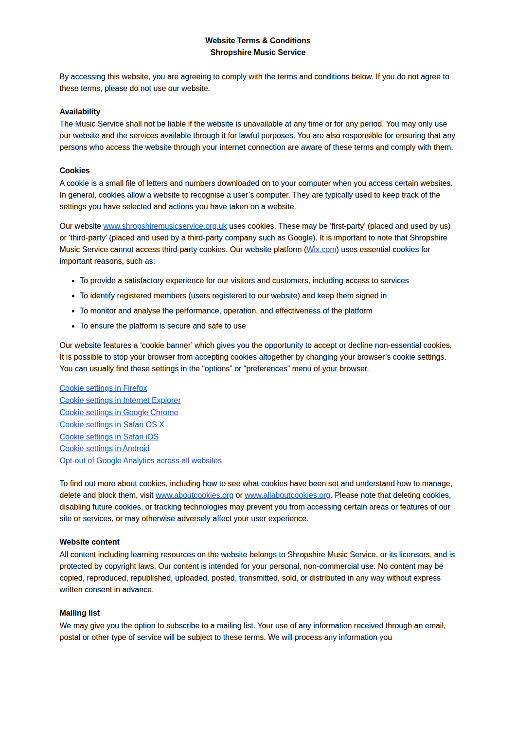Website Terms & Conditions Shropshire Music Service
By accessing this website, you are agreeing to comply with the terms and conditions below. If you do not agree to these terms, please do not use our website.
Availability
The Music Service shall not be liable if the website is unavailable at any time or for any period. You may only use our website and the services available through it for lawful purposes. You are also responsible for ensuring that any persons who access the website through your internet connection are aware of these terms and comply with them.
Cookies
A cookie is a small file of letters and numbers downloaded on to your computer when you access certain websites. In general, cookies allow a website to recognise a user’s computer. They are typically used to keep track of the settings you have selected and actions you have taken on a website.
Our website www.shropshiremusicservice.org.uk uses cookies. These may be ‘first-party’ (placed and used by us) or ‘third-party’ (placed and used by a third-party company such as Google). It is important to note that Shropshire Music Service cannot access third-party cookies. Our website platform (Wix.com) uses essential cookies for important reasons, such as:
To provide a satisfactory experience for our visitors and customers, including access to services
To identify registered members (users registered to our website) and keep them signed in
To monitor and analyse the performance, operation, and effectiveness of the platform
To ensure the platform is secure and safe to use
Our website features a ‘cookie banner’ which gives you the opportunity to accept or decline non-essential cookies. It is possible to stop your browser from accepting cookies altogether by changing your browser’s cookie settings. You can usually find these settings in the “options” or “preferences” menu of your browser.
Cookie settings in Firefox Cookie settings in Internet Explorer Cookie settings in Google Chrome Cookie settings in Safari OS X Cookie settings in Safari iOS Cookie settings in Android Opt-out of Google Analytics across all websites
To find out more about cookies, including how to see what cookies have been set and understand how to manage, delete and block them, visit www.aboutcookies.org or www.allaboutcookies.org. Please note that deleting cookies, disabling future cookies, or tracking technologies may prevent you from accessing certain areas or features of our site or services, or may otherwise adversely affect your user experience.
Website content
All content including learning resources on the website belongs to Shropshire Music Service, or its licensors, and is protected by copyright laws. Our content is intended for your personal, non-commercial use. No content may be copied, reproduced, republished, uploaded, posted, transmitted, sold, or distributed in any way without express written consent in advance.
Mailing list
We may give you the option to subscribe to a mailing list. Your use of any information received through an email, postal or other type of service will be subject to these terms. We will process any information you